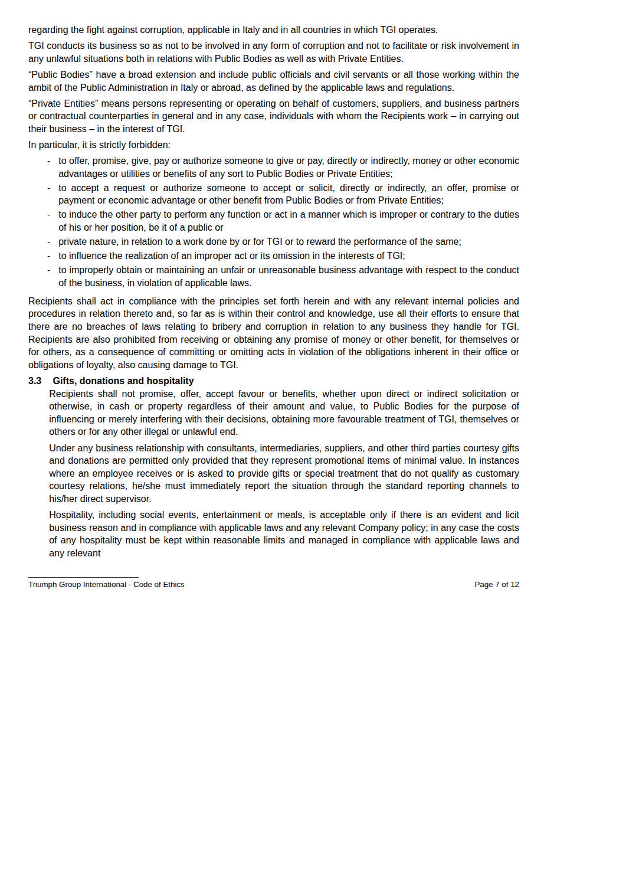regarding the fight against corruption, applicable in Italy and in all countries in which TGI operates.
TGI conducts its business so as not to be involved in any form of corruption and not to facilitate or risk involvement in any unlawful situations both in relations with Public Bodies as well as with Private Entities.
“Public Bodies” have a broad extension and include public officials and civil servants or all those working within the ambit of the Public Administration in Italy or abroad, as defined by the applicable laws and regulations.
“Private Entities” means persons representing or operating on behalf of customers, suppliers, and business partners or contractual counterparties in general and in any case, individuals with whom the Recipients work – in carrying out their business – in the interest of TGI.
In particular, it is strictly forbidden:
to offer, promise, give, pay or authorize someone to give or pay, directly or indirectly, money or other economic advantages or utilities or benefits of any sort to Public Bodies or Private Entities;
to accept a request or authorize someone to accept or solicit, directly or indirectly, an offer, promise or payment or economic advantage or other benefit from Public Bodies or from Private Entities;
to induce the other party to perform any function or act in a manner which is improper or contrary to the duties of his or her position, be it of a public or
private nature, in relation to a work done by or for TGI or to reward the performance of the same;
to influence the realization of an improper act or its omission in the interests of TGI;
to improperly obtain or maintaining an unfair or unreasonable business advantage with respect to the conduct of the business, in violation of applicable laws.
Recipients shall act in compliance with the principles set forth herein and with any relevant internal policies and procedures in relation thereto and, so far as is within their control and knowledge, use all their efforts to ensure that there are no breaches of laws relating to bribery and corruption in relation to any business they handle for TGI. Recipients are also prohibited from receiving or obtaining any promise of money or other benefit, for themselves or for others, as a consequence of committing or omitting acts in violation of the obligations inherent in their office or obligations of loyalty, also causing damage to TGI.
3.3 Gifts, donations and hospitality
Recipients shall not promise, offer, accept favour or benefits, whether upon direct or indirect solicitation or otherwise, in cash or property regardless of their amount and value, to Public Bodies for the purpose of influencing or merely interfering with their decisions, obtaining more favourable treatment of TGI, themselves or others or for any other illegal or unlawful end.
Under any business relationship with consultants, intermediaries, suppliers, and other third parties courtesy gifts and donations are permitted only provided that they represent promotional items of minimal value. In instances where an employee receives or is asked to provide gifts or special treatment that do not qualify as customary courtesy relations, he/she must immediately report the situation through the standard reporting channels to his/her direct supervisor.
Hospitality, including social events, entertainment or meals, is acceptable only if there is an evident and licit business reason and in compliance with applicable laws and any relevant Company policy; in any case the costs of any hospitality must be kept within reasonable limits and managed in compliance with applicable laws and any relevant
Triumph Group International - Code of Ethics
Page 7 of 12